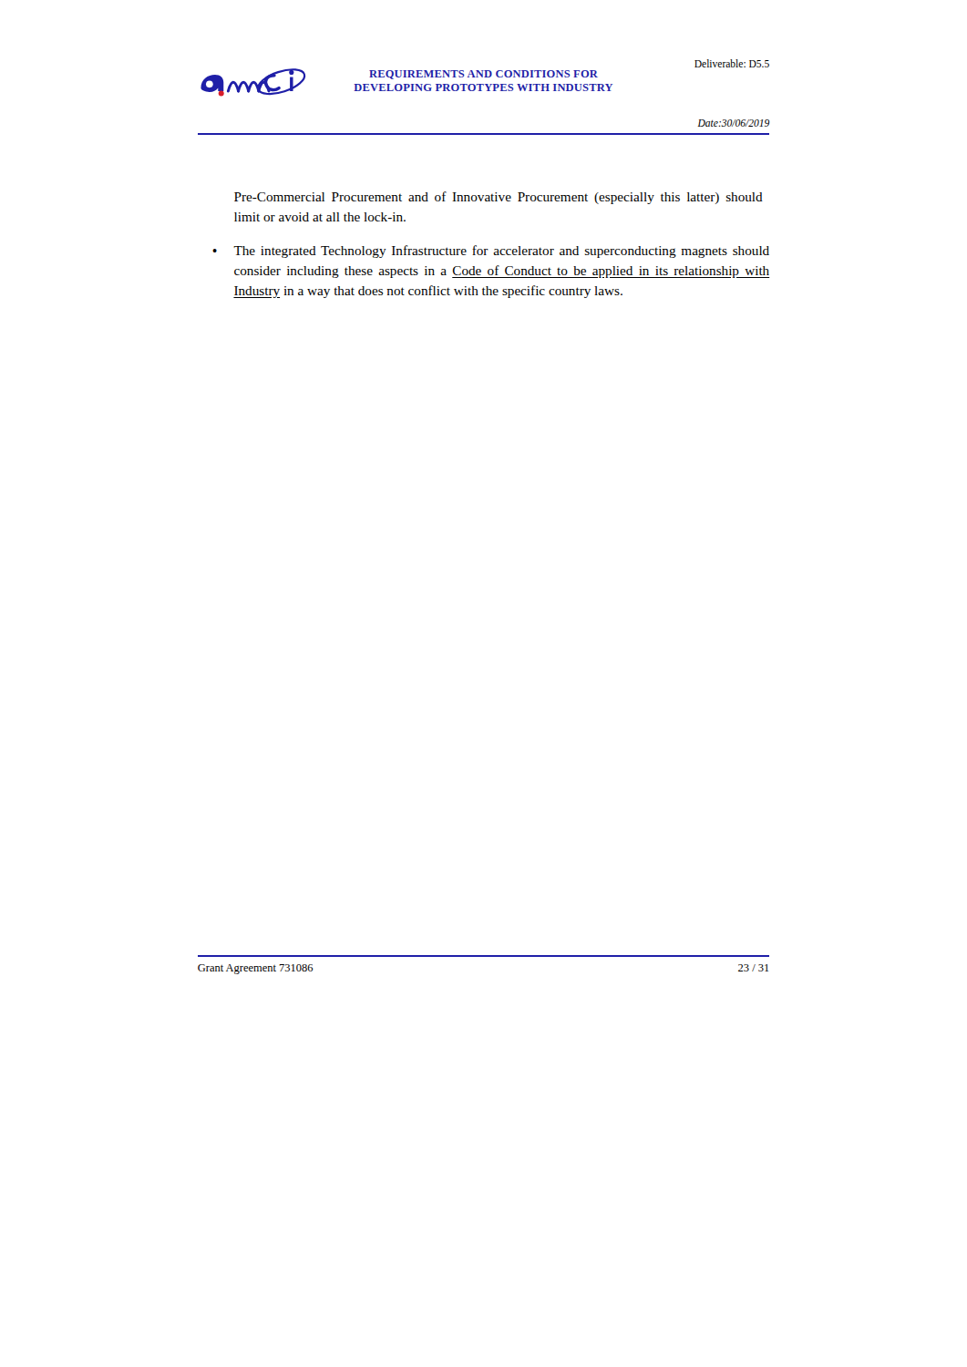AMICI logo
Requirements and Conditions for
Developing Prototypes with Industry
Deliverable: D5.5
Date:30/06/2019
Pre-Commercial Procurement and of Innovative Procurement (especially this latter) should limit or avoid at all the lock-in.
The integrated Technology Infrastructure for accelerator and superconducting magnets should consider including these aspects in a Code of Conduct to be applied in its relationship with Industry in a way that does not conflict with the specific country laws.
Grant Agreement 731086
23 / 31